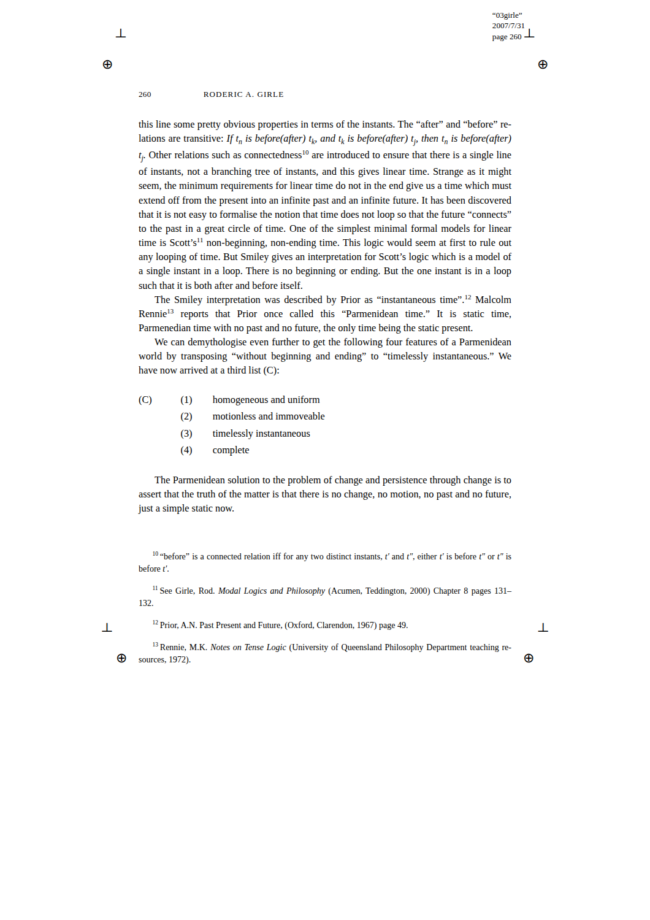┴ ⊕ ┴ ⊕ ⊕ ┴ ⊕ ┴
“03girle”
2007/7/31
page 260
260 RODERIC A. GIRLE
this line some pretty obvious properties in terms of the instants. The “after” and “before” relations are transitive: If tn is before(after) tk, and tk is before(after) tj, then tn is before(after) tj. Other relations such as connectedness10 are introduced to ensure that there is a single line of instants, not a branching tree of instants, and this gives linear time. Strange as it might seem, the minimum requirements for linear time do not in the end give us a time which must extend off from the present into an infinite past and an infinite future. It has been discovered that it is not easy to formalise the notion that time does not loop so that the future “connects” to the past in a great circle of time. One of the simplest minimal formal models for linear time is Scott’s11 non-beginning, non-ending time. This logic would seem at first to rule out any looping of time. But Smiley gives an interpretation for Scott’s logic which is a model of a single instant in a loop. There is no beginning or ending. But the one instant is in a loop such that it is both after and before itself.
The Smiley interpretation was described by Prior as “instantaneous time”.12 Malcolm Rennie13 reports that Prior once called this “Parmenidean time.” It is static time, Parmenedian time with no past and no future, the only time being the static present.
We can demythologise even further to get the following four features of a Parmenidean world by transposing “without beginning and ending” to “timelessly instantaneous.” We have now arrived at a third list (C):
(C)
(1)
homogeneous and uniform
(2)
motionless and immoveable
(3)
timelessly instantaneous
(4)
complete
The Parmenidean solution to the problem of change and persistence through change is to assert that the truth of the matter is that there is no change, no motion, no past and no future, just a simple static now.
10 “before” is a connected relation iff for any two distinct instants, t′ and t″, either t′ is before t″ or t″ is before t′.
11 See Girle, Rod. Modal Logics and Philosophy (Acumen, Teddington, 2000) Chapter 8 pages 131–132.
12 Prior, A.N. Past Present and Future, (Oxford, Clarendon, 1967) page 49.
13 Rennie, M.K. Notes on Tense Logic (University of Queensland Philosophy Department teaching resources, 1972).